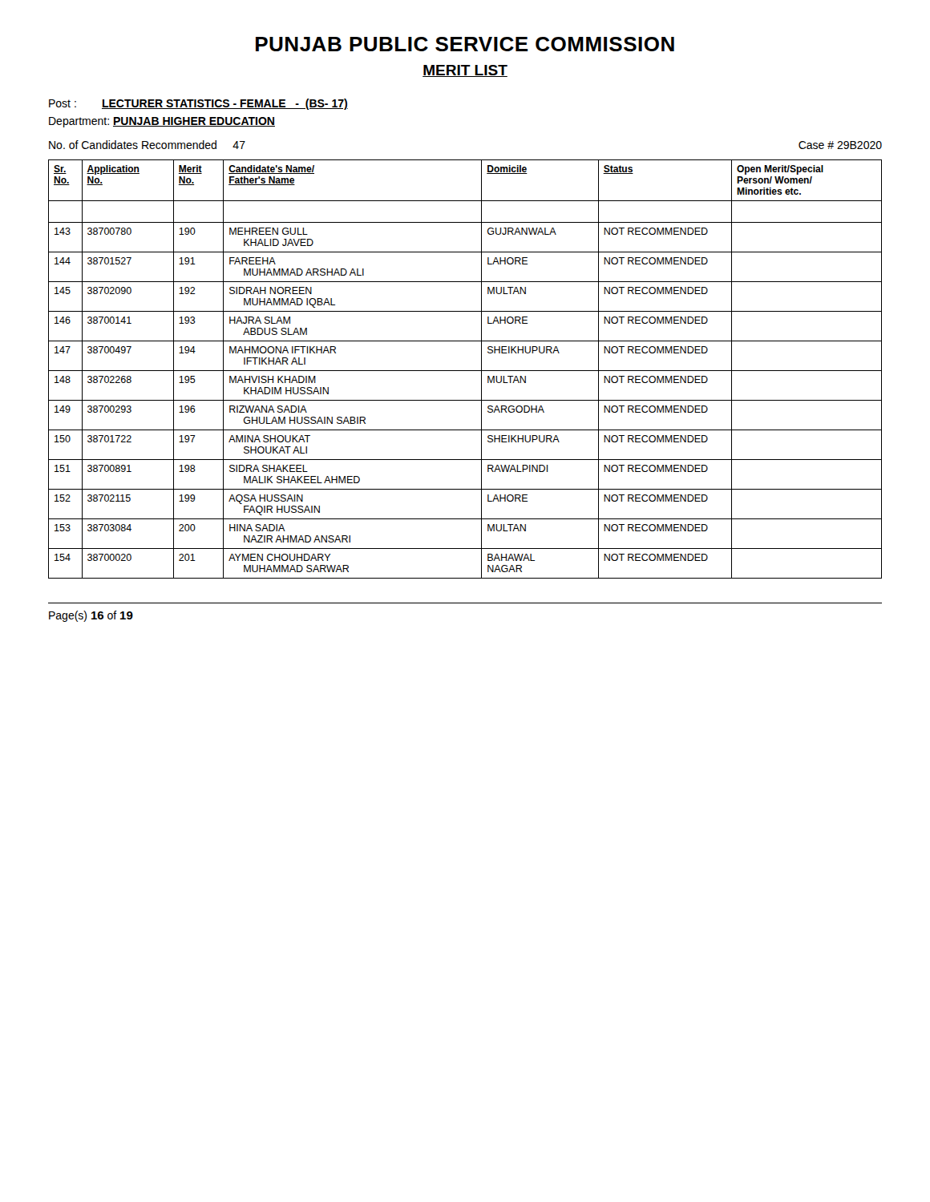PUNJAB PUBLIC SERVICE COMMISSION
MERIT LIST
Post : LECTURER STATISTICS - FEMALE - (BS- 17)
Department: PUNJAB HIGHER EDUCATION
No. of Candidates Recommended 47
Case # 29B2020
| Sr. No. | Application No. | Merit No. | Candidate's Name/ Father's Name | Domicile | Status | Open Merit/Special Person/ Women/ Minorities etc. |
| --- | --- | --- | --- | --- | --- | --- |
| 143 | 38700780 | 190 | MEHREEN GULL KHALID JAVED | GUJRANWALA | NOT RECOMMENDED | |
| 144 | 38701527 | 191 | FAREEHA MUHAMMAD ARSHAD ALI | LAHORE | NOT RECOMMENDED | |
| 145 | 38702090 | 192 | SIDRAH NOREEN MUHAMMAD IQBAL | MULTAN | NOT RECOMMENDED | |
| 146 | 38700141 | 193 | HAJRA SLAM ABDUS SLAM | LAHORE | NOT RECOMMENDED | |
| 147 | 38700497 | 194 | MAHMOONA IFTIKHAR IFTIKHAR ALI | SHEIKHUPURA | NOT RECOMMENDED | |
| 148 | 38702268 | 195 | MAHVISH KHADIM KHADIM HUSSAIN | MULTAN | NOT RECOMMENDED | |
| 149 | 38700293 | 196 | RIZWANA SADIA GHULAM HUSSAIN SABIR | SARGODHA | NOT RECOMMENDED | |
| 150 | 38701722 | 197 | AMINA SHOUKAT SHOUKAT ALI | SHEIKHUPURA | NOT RECOMMENDED | |
| 151 | 38700891 | 198 | SIDRA SHAKEEL MALIK SHAKEEL AHMED | RAWALPINDI | NOT RECOMMENDED | |
| 152 | 38702115 | 199 | AQSA HUSSAIN FAQIR HUSSAIN | LAHORE | NOT RECOMMENDED | |
| 153 | 38703084 | 200 | HINA SADIA NAZIR AHMAD ANSARI | MULTAN | NOT RECOMMENDED | |
| 154 | 38700020 | 201 | AYMEN CHOUHDARY MUHAMMAD SARWAR | BAHAWAL NAGAR | NOT RECOMMENDED | |
Page(s) 16 of 19